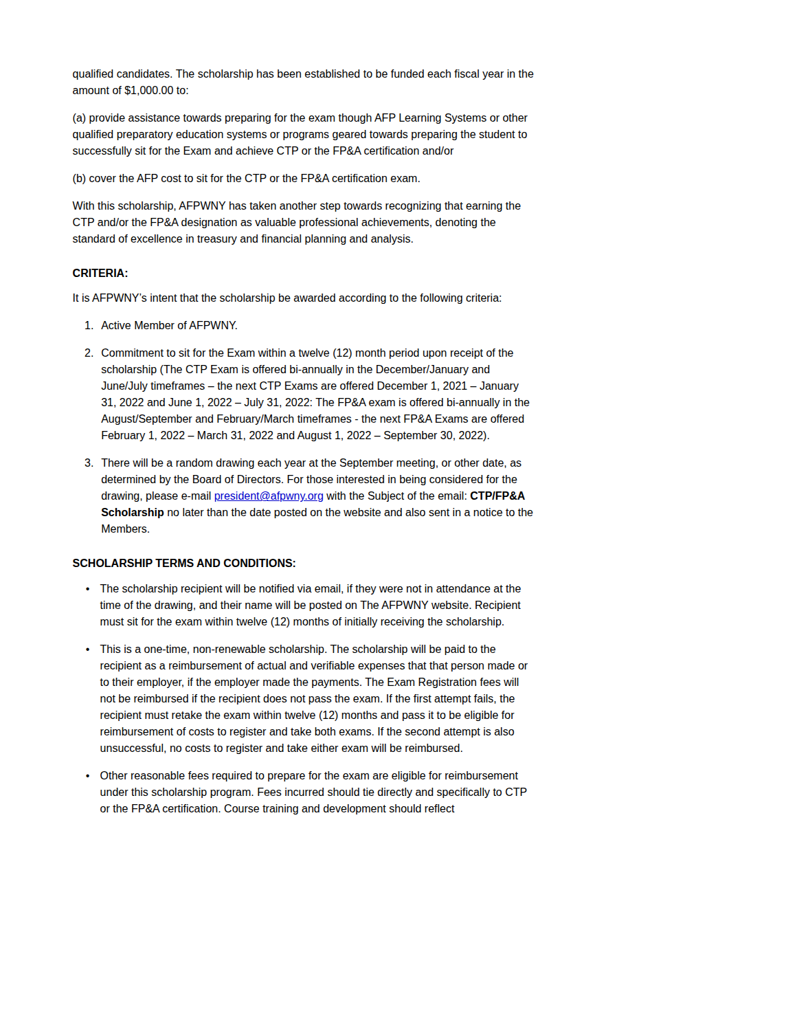qualified candidates. The scholarship has been established to be funded each fiscal year in the amount of $1,000.00 to:
(a) provide assistance towards preparing for the exam though AFP Learning Systems or other qualified preparatory education systems or programs geared towards preparing the student to successfully sit for the Exam and achieve CTP or the FP&A certification and/or
(b) cover the AFP cost to sit for the CTP or the FP&A certification exam.
With this scholarship, AFPWNY has taken another step towards recognizing that earning the CTP and/or the FP&A designation as valuable professional achievements, denoting the standard of excellence in treasury and financial planning and analysis.
CRITERIA:
It is AFPWNY’s intent that the scholarship be awarded according to the following criteria:
Active Member of AFPWNY.
Commitment to sit for the Exam within a twelve (12) month period upon receipt of the scholarship (The CTP Exam is offered bi-annually in the December/January and June/July timeframes – the next CTP Exams are offered December 1, 2021 – January 31, 2022 and June 1, 2022 – July 31, 2022: The FP&A exam is offered bi-annually in the August/September and February/March timeframes - the next FP&A Exams are offered February 1, 2022 – March 31, 2022 and August 1, 2022 – September 30, 2022).
There will be a random drawing each year at the September meeting, or other date, as determined by the Board of Directors. For those interested in being considered for the drawing, please e-mail president@afpwny.org with the Subject of the email: CTP/FP&A Scholarship no later than the date posted on the website and also sent in a notice to the Members.
SCHOLARSHIP TERMS AND CONDITIONS:
The scholarship recipient will be notified via email, if they were not in attendance at the time of the drawing, and their name will be posted on The AFPWNY website. Recipient must sit for the exam within twelve (12) months of initially receiving the scholarship.
This is a one-time, non-renewable scholarship. The scholarship will be paid to the recipient as a reimbursement of actual and verifiable expenses that that person made or to their employer, if the employer made the payments. The Exam Registration fees will not be reimbursed if the recipient does not pass the exam. If the first attempt fails, the recipient must retake the exam within twelve (12) months and pass it to be eligible for reimbursement of costs to register and take both exams. If the second attempt is also unsuccessful, no costs to register and take either exam will be reimbursed.
Other reasonable fees required to prepare for the exam are eligible for reimbursement under this scholarship program. Fees incurred should tie directly and specifically to CTP or the FP&A certification. Course training and development should reflect